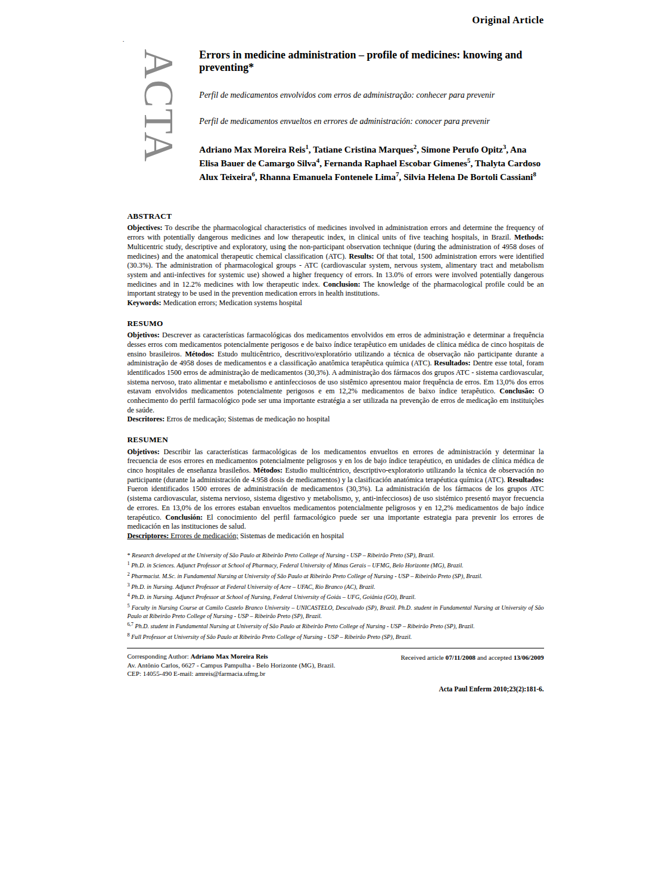Original Article
ACTA
Errors in medicine administration – profile of medicines: knowing and preventing*
Perfil de medicamentos envolvidos com erros de administração: conhecer para prevenir
Perfil de medicamentos envueltos en errores de administración: conocer para prevenir
Adriano Max Moreira Reis1, Tatiane Cristina Marques2, Simone Perufo Opitz3, Ana Elisa Bauer de Camargo Silva4, Fernanda Raphael Escobar Gimenes5, Thalyta Cardoso Alux Teixeira6, Rhanna Emanuela Fontenele Lima7, Silvia Helena De Bortoli Cassiani8
ABSTRACT
Objectives: To describe the pharmacological characteristics of medicines involved in administration errors and determine the frequency of errors with potentially dangerous medicines and low therapeutic index, in clinical units of five teaching hospitals, in Brazil. Methods: Multicentric study, descriptive and exploratory, using the non-participant observation technique (during the administration of 4958 doses of medicines) and the anatomical therapeutic chemical classification (ATC). Results: Of that total, 1500 administration errors were identified (30.3%). The administration of pharmacological groups - ATC (cardiovascular system, nervous system, alimentary tract and metabolism system and anti-infectives for systemic use) showed a higher frequency of errors. In 13.0% of errors were involved potentially dangerous medicines and in 12.2% medicines with low therapeutic index. Conclusion: The knowledge of the pharmacological profile could be an important strategy to be used in the prevention medication errors in health institutions.
Keywords: Medication errors; Medication systems hospital
RESUMO
Objetivos: Descrever as características farmacológicas dos medicamentos envolvidos em erros de administração e determinar a frequência desses erros com medicamentos potencialmente perigosos e de baixo índice terapêutico em unidades de clínica médica de cinco hospitais de ensino brasileiros. Métodos: Estudo multicêntrico, descritivo/exploratório utilizando a técnica de observação não participante durante a administração de 4958 doses de medicamentos e a classificação anatômica terapêutica química (ATC). Resultados: Dentre esse total, foram identificados 1500 erros de administração de medicamentos (30,3%). A administração dos fármacos dos grupos ATC - sistema cardiovascular, sistema nervoso, trato alimentar e metabolismo e antinfecciosos de uso sistêmico apresentou maior frequência de erros. Em 13,0% dos erros estavam envolvidos medicamentos potencialmente perigosos e em 12,2% medicamentos de baixo índice terapêutico. Conclusão: O conhecimento do perfil farmacológico pode ser uma importante estratégia a ser utilizada na prevenção de erros de medicação em instituições de saúde.
Descritores: Erros de medicação; Sistemas de medicação no hospital
RESUMEN
Objetivos: Describir las características farmacológicas de los medicamentos envueltos en errores de administración y determinar la frecuencia de esos errores en medicamentos potencialmente peligrosos y en los de bajo índice terapéutico, en unidades de clínica médica de cinco hospitales de enseñanza brasileños. Métodos: Estudio multicéntrico, descriptivo-exploratorio utilizando la técnica de observación no participante (durante la administración de 4.958 dosis de medicamentos) y la clasificación anatómica terapéutica química (ATC). Resultados: Fueron identificados 1500 errores de administración de medicamentos (30,3%). La administración de los fármacos de los grupos ATC (sistema cardiovascular, sistema nervioso, sistema digestivo y metabolismo, y, anti-infecciosos) de uso sistémico presentó mayor frecuencia de errores. En 13,0% de los errores estaban envueltos medicamentos potencialmente peligrosos y en 12,2% medicamentos de bajo índice terapéutico. Conclusión: El conocimiento del perfil farmacológico puede ser una importante estrategia para prevenir los errores de medicación en las instituciones de salud.
Descriptores: Errores de medicación; Sistemas de medicación en hospital
* Research developed at the University of São Paulo at Ribeirão Preto College of Nursing - USP – Ribeirão Preto (SP), Brazil.
1 Ph.D. in Sciences. Adjunct Professor at School of Pharmacy, Federal University of Minas Gerais – UFMG, Belo Horizonte (MG), Brazil.
2 Pharmacist. M.Sc. in Fundamental Nursing at University of São Paulo at Ribeirão Preto College of Nursing - USP – Ribeirão Preto (SP), Brazil.
3 Ph.D. in Nursing. Adjunct Professor at Federal University of Acre – UFAC, Rio Branco (AC), Brazil.
4 Ph.D. in Nursing. Adjunct Professor at School of Nursing, Federal University of Goiás – UFG, Goiânia (GO), Brazil.
5 Faculty in Nursing Course at Camilo Castelo Branco University – UNICASTELO, Descalvado (SP), Brazil. Ph.D. student in Fundamental Nursing at University of São Paulo at Ribeirão Preto College of Nursing - USP – Ribeirão Preto (SP), Brazil.
6,7 Ph.D. student in Fundamental Nursing at University of São Paulo at Ribeirão Preto College of Nursing - USP – Ribeirão Preto (SP), Brazil.
8 Full Professor at University of São Paulo at Ribeirão Preto College of Nursing - USP – Ribeirão Preto (SP), Brazil.
Corresponding Author: Adriano Max Moreira Reis
Av. Antônio Carlos, 6627 - Campus Pampulha - Belo Horizonte (MG), Brazil.
CEP: 14055-490 E-mail: amreis@farmacia.ufmg.br
Received article 07/11/2008 and accepted 13/06/2009
Acta Paul Enferm 2010;23(2):181-6.
.